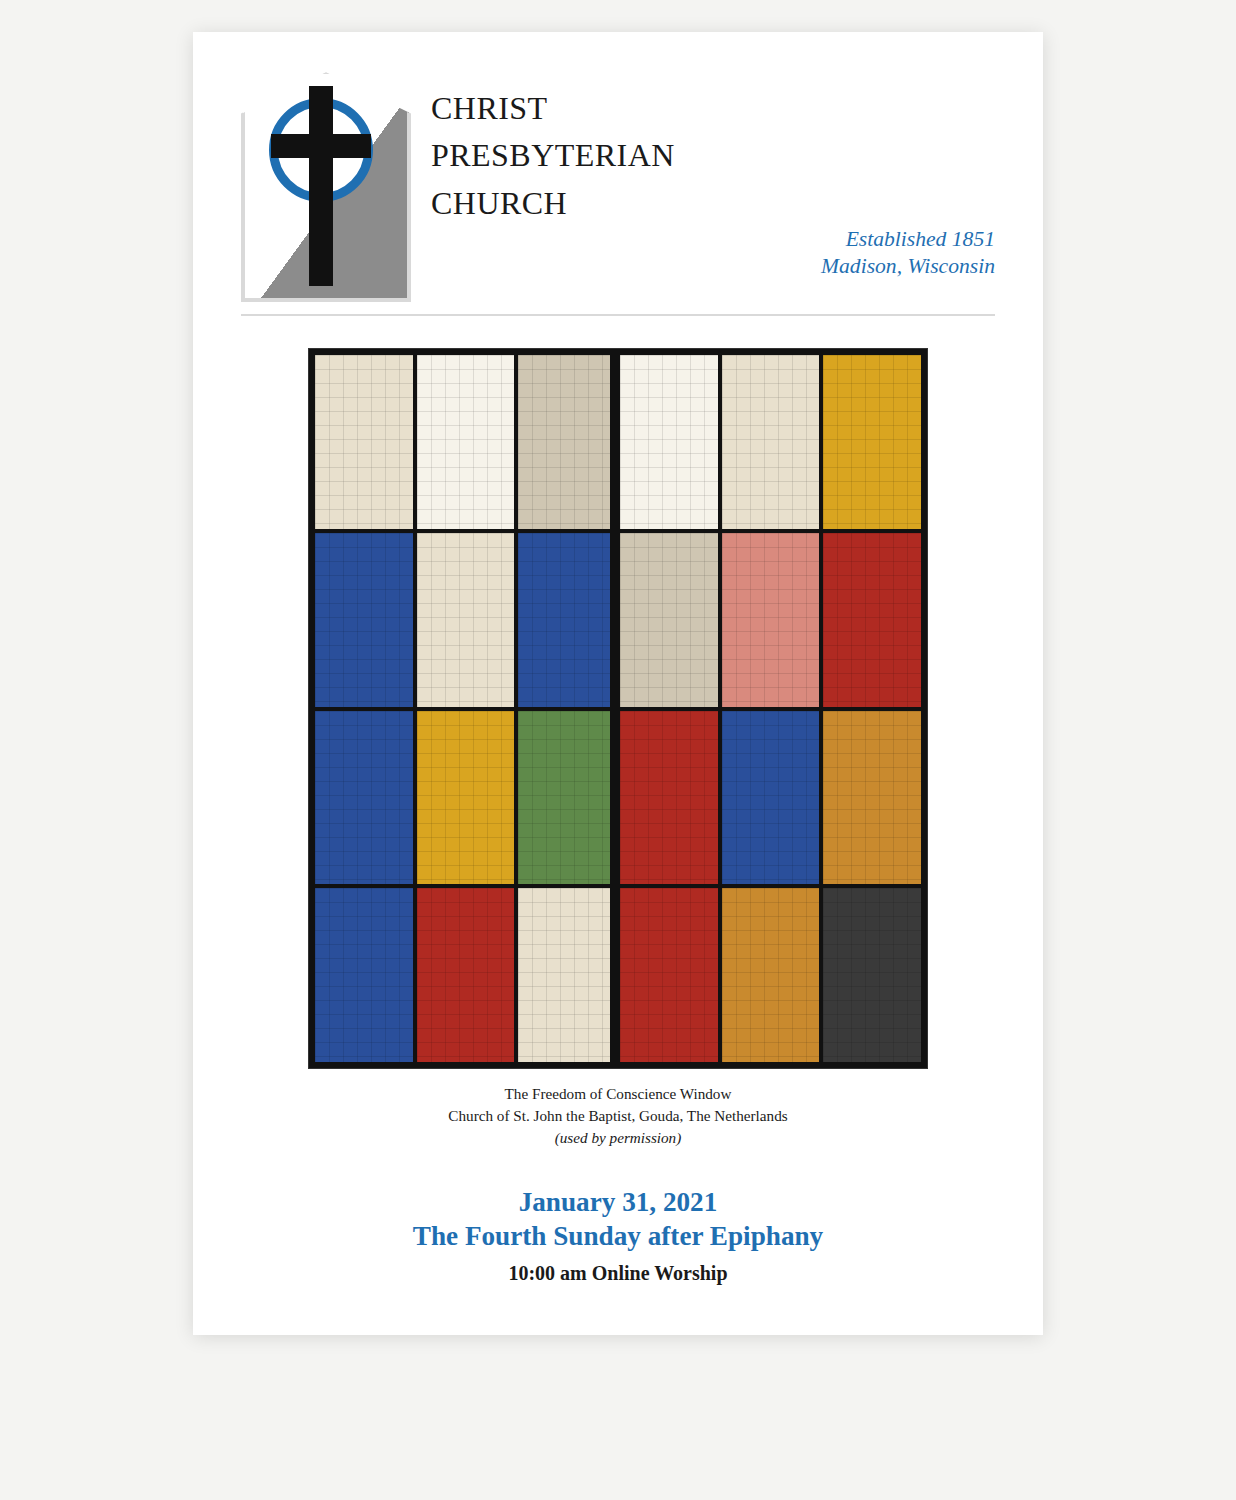Christ Presbyterian Church
Established 1851
Madison, Wisconsin
The Freedom of Conscience Window
Church of St. John the Baptist, Gouda, The Netherlands
(used by permission)
January 31, 2021
The Fourth Sunday after Epiphany
10:00 am Online Worship